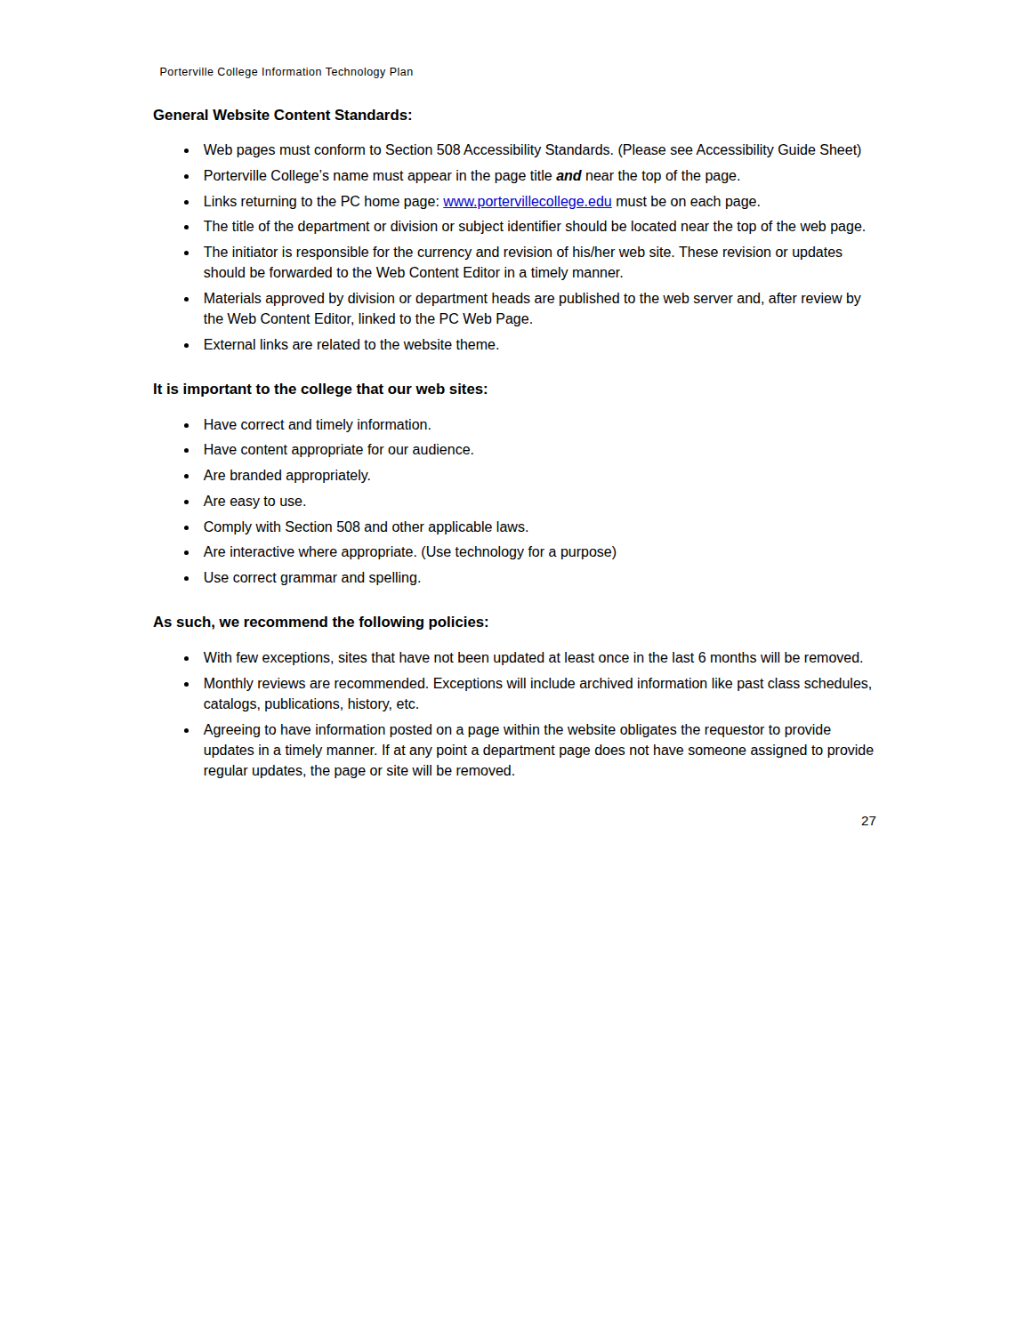Porterville College Information Technology Plan
General Website Content Standards:
Web pages must conform to Section 508 Accessibility Standards. (Please see Accessibility Guide Sheet)
Porterville College’s name must appear in the page title and near the top of the page.
Links returning to the PC home page: www.portervillecollege.edu must be on each page.
The title of the department or division or subject identifier should be located near the top of the web page.
The initiator is responsible for the currency and revision of his/her web site. These revision or updates should be forwarded to the Web Content Editor in a timely manner.
Materials approved by division or department heads are published to the web server and, after review by the Web Content Editor, linked to the PC Web Page.
External links are related to the website theme.
It is important to the college that our web sites:
Have correct and timely information.
Have content appropriate for our audience.
Are branded appropriately.
Are easy to use.
Comply with Section 508 and other applicable laws.
Are interactive where appropriate. (Use technology for a purpose)
Use correct grammar and spelling.
As such, we recommend the following policies:
With few exceptions, sites that have not been updated at least once in the last 6 months will be removed.
Monthly reviews are recommended. Exceptions will include archived information like past class schedules, catalogs, publications, history, etc.
Agreeing to have information posted on a page within the website obligates the requestor to provide updates in a timely manner. If at any point a department page does not have someone assigned to provide regular updates, the page or site will be removed.
27